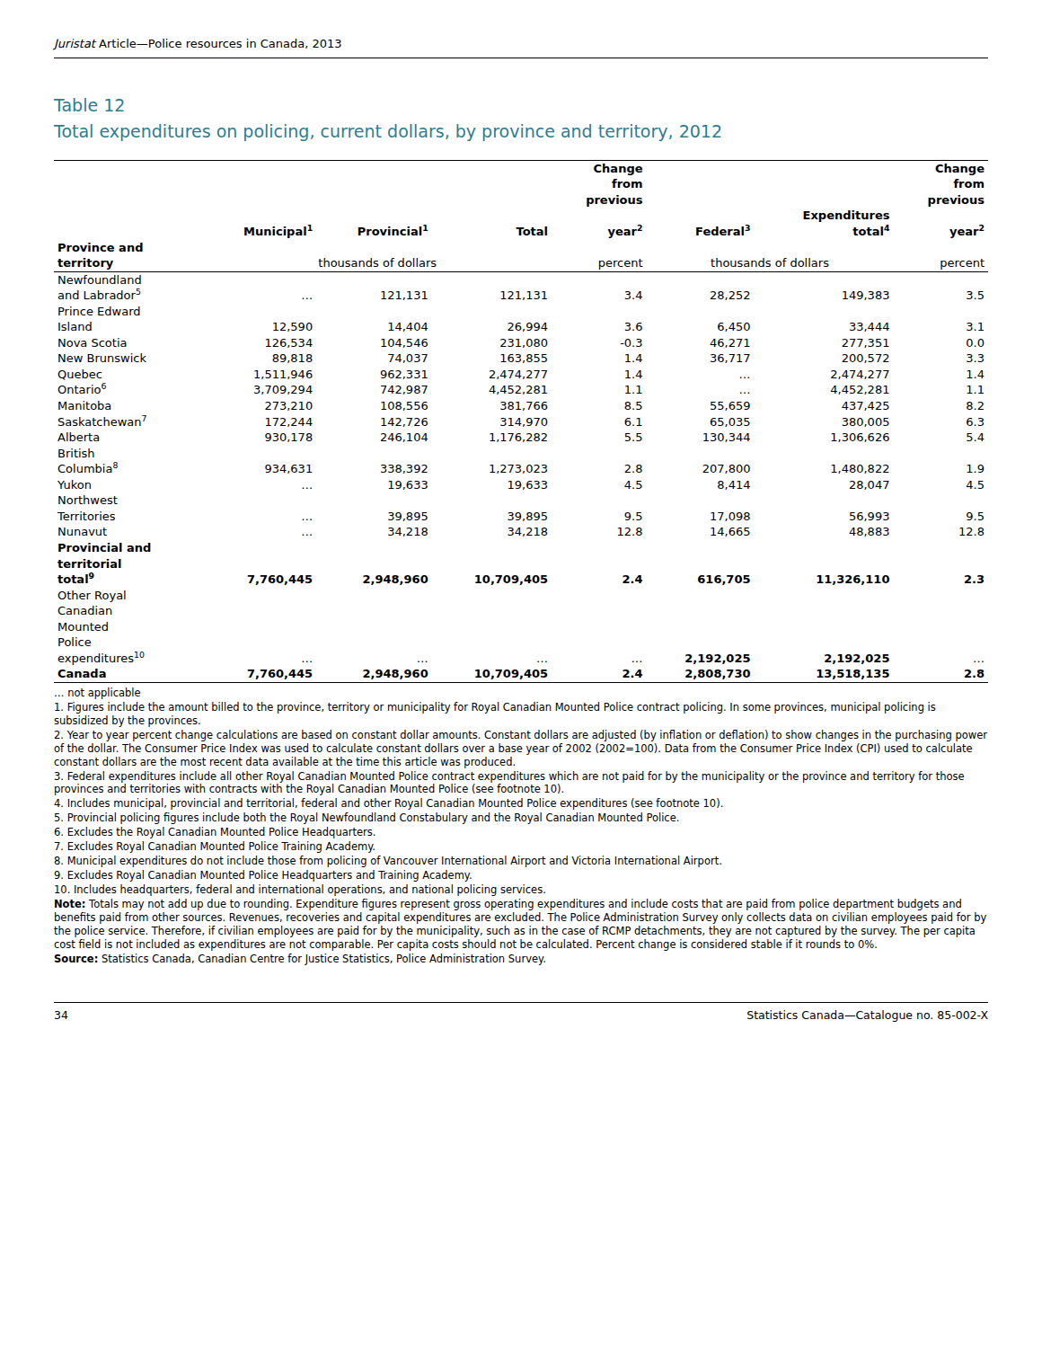Juristat Article—Police resources in Canada, 2013
Table 12
Total expenditures on policing, current dollars, by province and territory, 2012
| | | | | Change from previous | | | Change from previous |
| --- | --- | --- | --- | --- | --- | --- | --- |
| Municipal 1 | Provincial 1 | Total | year 2 | Federal 3 | Expenditures total 4 | year 2 |
| Province and territory | thousands of dollars | percent | thousands of dollars | percent |
| Newfoundland | | | | | | | |
| and Labrador 5 | … | 121,131 | 121,131 | 3.4 | 28,252 | 149,383 | 3.5 |
| Prince Edward | | | | | | | |
| Island | 12,590 | 14,404 | 26,994 | 3.6 | 6,450 | 33,444 | 3.1 |
| Nova Scotia | 126,534 | 104,546 | 231,080 | -0.3 | 46,271 | 277,351 | 0.0 |
| New Brunswick | 89,818 | 74,037 | 163,855 | 1.4 | 36,717 | 200,572 | 3.3 |
| Quebec | 1,511,946 | 962,331 | 2,474,277 | 1.4 | … | 2,474,277 | 1.4 |
| Ontario 6 | 3,709,294 | 742,987 | 4,452,281 | 1.1 | … | 4,452,281 | 1.1 |
| Manitoba | 273,210 | 108,556 | 381,766 | 8.5 | 55,659 | 437,425 | 8.2 |
| Saskatchewan 7 | 172,244 | 142,726 | 314,970 | 6.1 | 65,035 | 380,005 | 6.3 |
| Alberta | 930,178 | 246,104 | 1,176,282 | 5.5 | 130,344 | 1,306,626 | 5.4 |
| British | | | | | | | |
| Columbia 8 | 934,631 | 338,392 | 1,273,023 | 2.8 | 207,800 | 1,480,822 | 1.9 |
| Yukon | … | 19,633 | 19,633 | 4.5 | 8,414 | 28,047 | 4.5 |
| Northwest | | | | | | | |
| Territories | … | 39,895 | 39,895 | 9.5 | 17,098 | 56,993 | 9.5 |
| Nunavut | … | 34,218 | 34,218 | 12.8 | 14,665 | 48,883 | 12.8 |
| Provincial and | | | | | | | |
| territorial | | | | | | | |
| total 9 | 7,760,445 | 2,948,960 | 10,709,405 | 2.4 | 616,705 | 11,326,110 | 2.3 |
| Other Royal | | | | | | | |
| Canadian | | | | | | | |
| Mounted | | | | | | | |
| Police | | | | | | | |
| expenditures 10 | … | … | … | … | 2,192,025 | 2,192,025 | … |
| Canada | 7,760,445 | 2,948,960 | 10,709,405 | 2.4 | 2,808,730 | 13,518,135 | 2.8 |
… not applicable
1. Figures include the amount billed to the province, territory or municipality for Royal Canadian Mounted Police contract policing. In some provinces, municipal policing is subsidized by the provinces.
2. Year to year percent change calculations are based on constant dollar amounts. Constant dollars are adjusted (by inflation or deflation) to show changes in the purchasing power of the dollar. The Consumer Price Index was used to calculate constant dollars over a base year of 2002 (2002=100). Data from the Consumer Price Index (CPI) used to calculate constant dollars are the most recent data available at the time this article was produced.
3. Federal expenditures include all other Royal Canadian Mounted Police contract expenditures which are not paid for by the municipality or the province and territory for those provinces and territories with contracts with the Royal Canadian Mounted Police (see footnote 10).
4. Includes municipal, provincial and territorial, federal and other Royal Canadian Mounted Police expenditures (see footnote 10).
5. Provincial policing figures include both the Royal Newfoundland Constabulary and the Royal Canadian Mounted Police.
6. Excludes the Royal Canadian Mounted Police Headquarters.
7. Excludes Royal Canadian Mounted Police Training Academy.
8. Municipal expenditures do not include those from policing of Vancouver International Airport and Victoria International Airport.
9. Excludes Royal Canadian Mounted Police Headquarters and Training Academy.
10. Includes headquarters, federal and international operations, and national policing services.
Note: Totals may not add up due to rounding. Expenditure figures represent gross operating expenditures and include costs that are paid from police department budgets and benefits paid from other sources. Revenues, recoveries and capital expenditures are excluded. The Police Administration Survey only collects data on civilian employees paid for by the police service. Therefore, if civilian employees are paid for by the municipality, such as in the case of RCMP detachments, they are not captured by the survey. The per capita cost field is not included as expenditures are not comparable. Per capita costs should not be calculated. Percent change is considered stable if it rounds to 0%.
Source: Statistics Canada, Canadian Centre for Justice Statistics, Police Administration Survey.
34 Statistics Canada—Catalogue no. 85-002-X